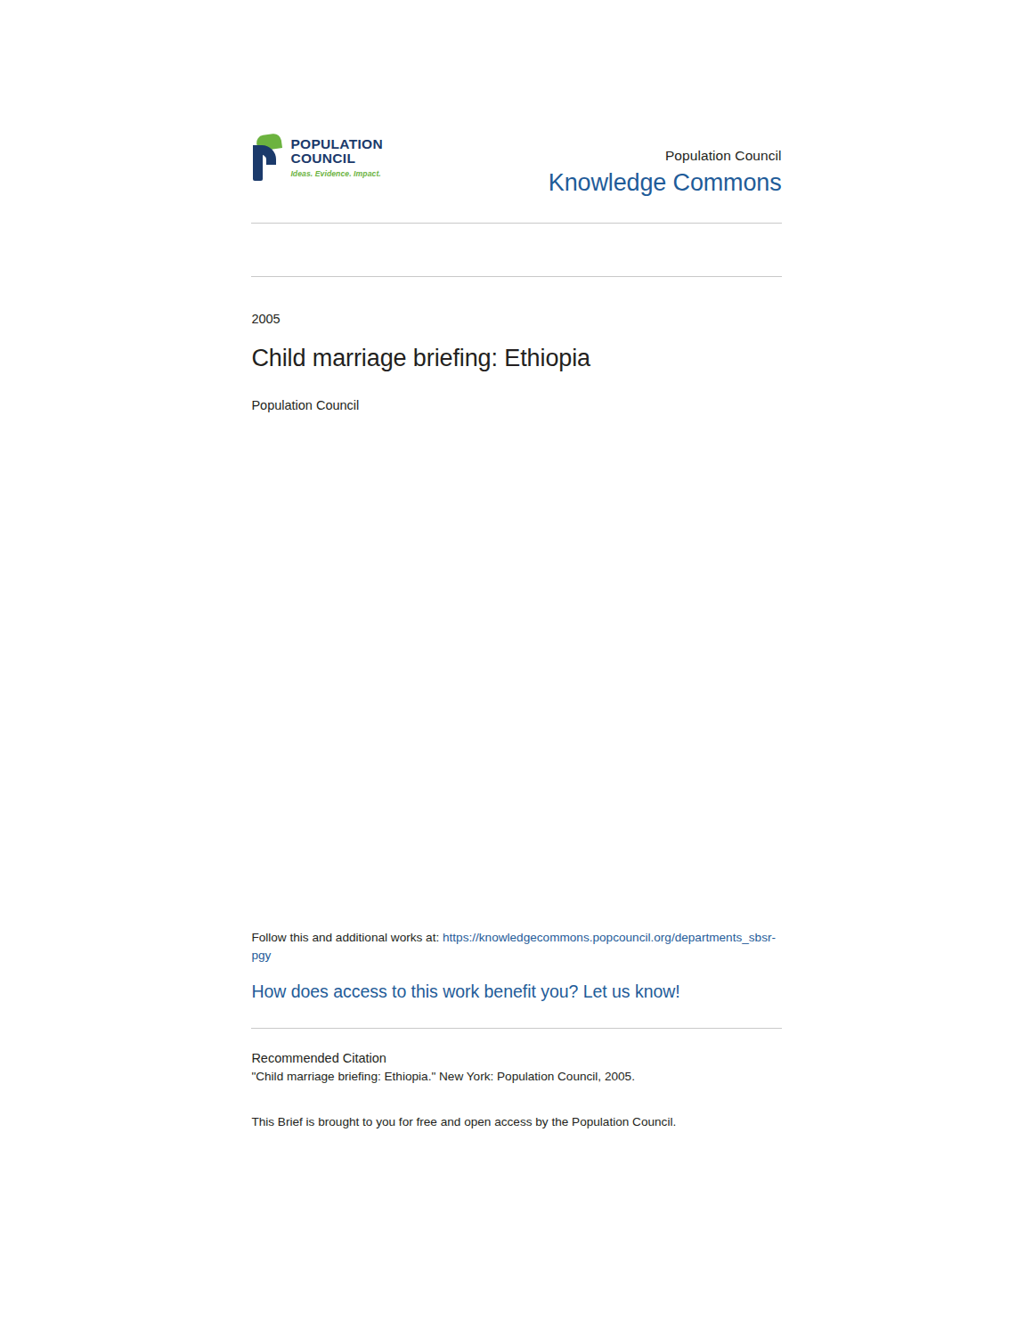POPULATION COUNCIL Ideas. Evidence. Impact.
Population Council
Knowledge Commons
2005
Child marriage briefing: Ethiopia
Population Council
Follow this and additional works at: https://knowledgecommons.popcouncil.org/departments_sbsr-pgy
How does access to this work benefit you? Let us know!
Recommended Citation
"Child marriage briefing: Ethiopia." New York: Population Council, 2005.
This Brief is brought to you for free and open access by the Population Council.